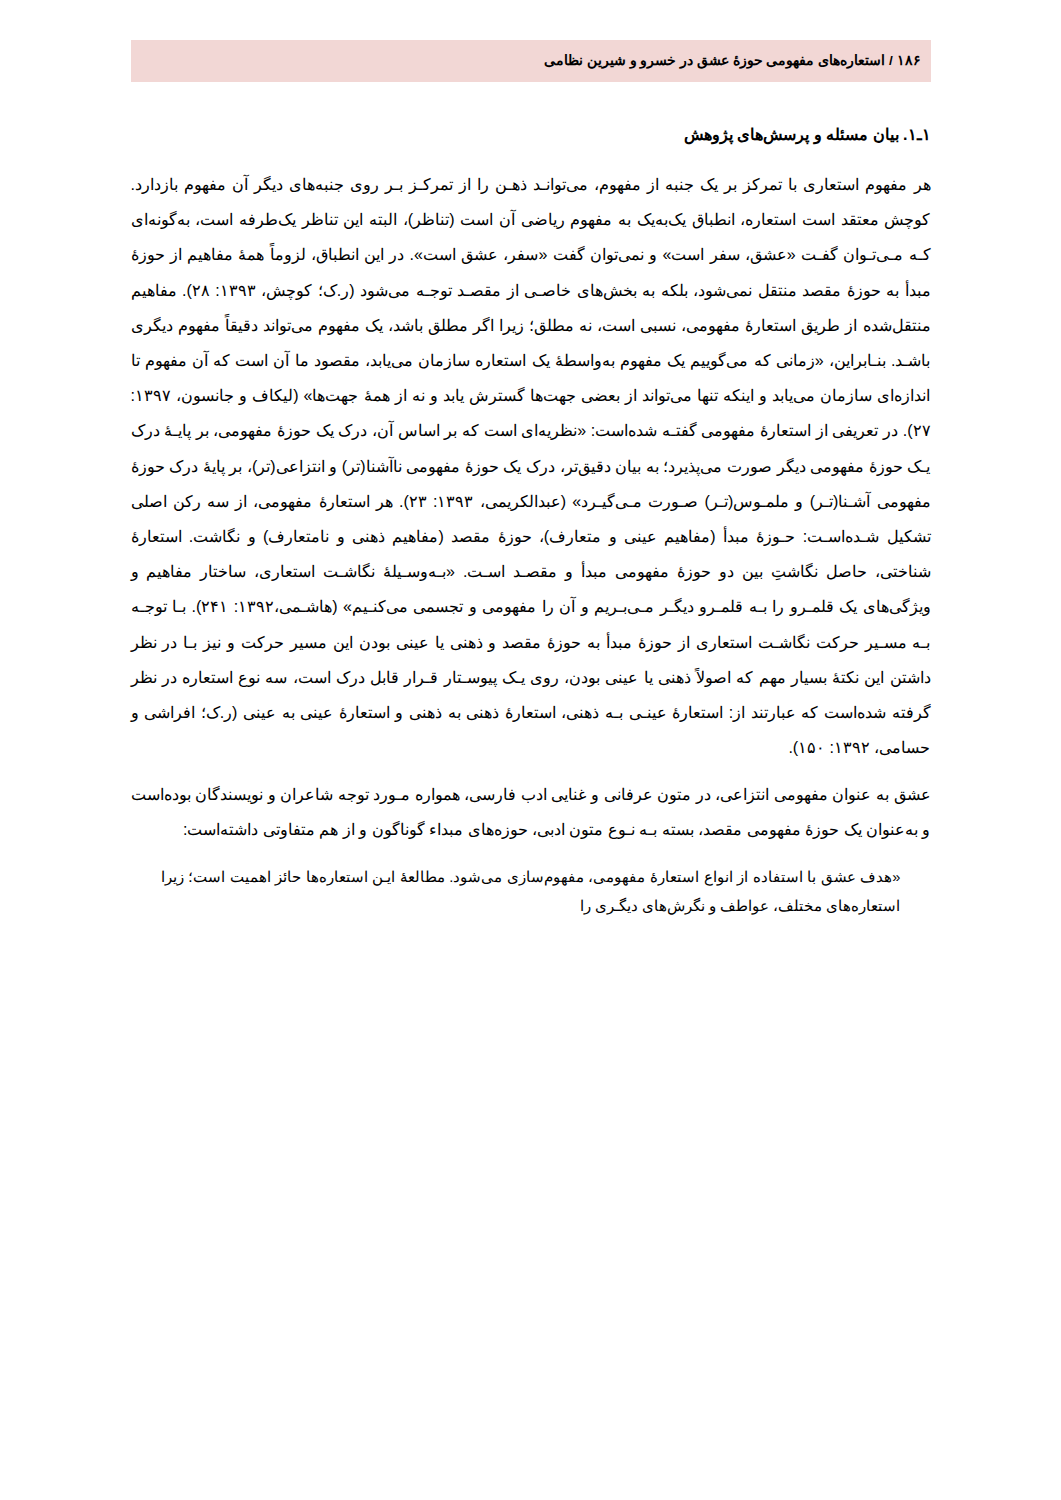۱۸۶ / استعاره‌های مفهومی حوزۀ عشق در خسرو و شیرین نظامی
۱ـ۱. بیان مسئله و پرسش‌های پژوهش
هر مفهوم استعاری با تمرکز بر یک جنبه از مفهوم، می‌توانـد ذهـن را از تمرکـز بـر روی جنبه‌های دیگر آن مفهوم بازدارد. کوچش معتقد است استعاره، انطباق یک‌به‌یک به مفهوم ریاضی آن است (تناظر)، البته این تناظر یک‌طرفه است، به‌گونه‌ای کـه مـی‌تـوان گفـت «عشق، سفر است» و نمی‌توان گفت «سفر، عشق است». در این انطباق، لزوماً همۀ مفاهیم از حوزۀ مبدأ به حوزۀ مقصد منتقل نمی‌شود، بلکه به بخش‌های خاصـی از مقصـد توجـه می‌شود (ر.ک؛ کوچش، ۱۳۹۳: ۲۸). مفاهیم منتقل‌شده از طریق استعارۀ مفهومی، نسبی است، نه مطلق؛ زیرا اگر مطلق باشد، یک مفهوم می‌تواند دقیقاً مفهوم دیگری باشـد. بنـابراین، «زمانی که می‌گوییم یک مفهوم به‌واسطۀ یک استعاره سازمان می‌یابد، مقصود ما آن است که آن مفهوم تا اندازه‌ای سازمان می‌یابد و اینکه تنها می‌تواند از بعضی جهت‌ها گسترش یابد و نه از همۀ جهت‌ها» (لیکاف و جانسون، ۱۳۹۷: ۲۷). در تعریفی از استعارۀ مفهومی گفتـه شده‌است: «نظریه‌ای است که بر اساس آن، درک یک حوزۀ مفهومی، بر پایـۀ درک یـک حوزۀ مفهومی دیگر صورت می‌پذیرد؛ به بیان دقیق‌تر، درک یک حوزۀ مفهومی ناآشنا(تر) و انتزاعی(تر)، بر پایۀ درک حوزۀ مفهومی آشـنا(تـر) و ملمـوس(تـر) صـورت مـی‌گیـرد» (عبدالکریمی، ۱۳۹۳: ۲۳). هر استعارۀ مفهومی، از سه رکن اصلی تشکیل شـده‌اسـت: حـوزۀ مبدأ (مفاهیم عینی و متعارف)، حوزۀ مقصد (مفاهیم ذهنی و نامتعارف) و نگاشت. استعارۀ شناختی، حاصل نگاشتِ بین دو حوزۀ مفهومی مبدأ و مقصـد اسـت. «بـه‌وسـیلۀ نگاشـت استعاری، ساختار مفاهیم و ویژگی‌های یک قلمـرو را بـه قلمـرو دیگـر مـی‌بـریم و آن را مفهومی و تجسمی می‌کنـیم» (هاشـمی،۱۳۹۲: ۲۴۱). بـا توجـه بـه مسـیر حرکت نگاشـت استعاری از حوزۀ مبدأ به حوزۀ مقصد و ذهنی یا عینی بودن این مسیر حرکت و نیز بـا در نظر داشتن این نکتۀ بسیار مهم که اصولاً ذهنی یا عینی بودن، روی یـک پیوسـتار قـرار قابل درک است، سه نوع استعاره در نظر گرفته شده‌است که عبارتند از: استعارۀ عینـی بـه ذهنی، استعارۀ ذهنی به ذهنی و استعارۀ عینی به عینی (ر.ک؛ افراشی و حسامی، ۱۳۹۲: ۱۵۰).
عشق به عنوان مفهومی انتزاعی، در متون عرفانی و غنایی ادب فارسی، همواره مـورد توجه شاعران و نویسندگان بوده‌است و به‌عنوان یک حوزۀ مفهومی مقصد، بسته بـه نـوع متون ادبی، حوزه‌های مبداء گوناگون و از هم متفاوتی داشته‌است:
«هدف عشق با استفاده از انواع استعارۀ مفهومی، مفهوم‌سازی می‌شود. مطالعۀ ایـن استعاره‌ها حائز اهمیت است؛ زیرا استعاره‌های مختلف، عواطف و نگرش‌های دیگـری را